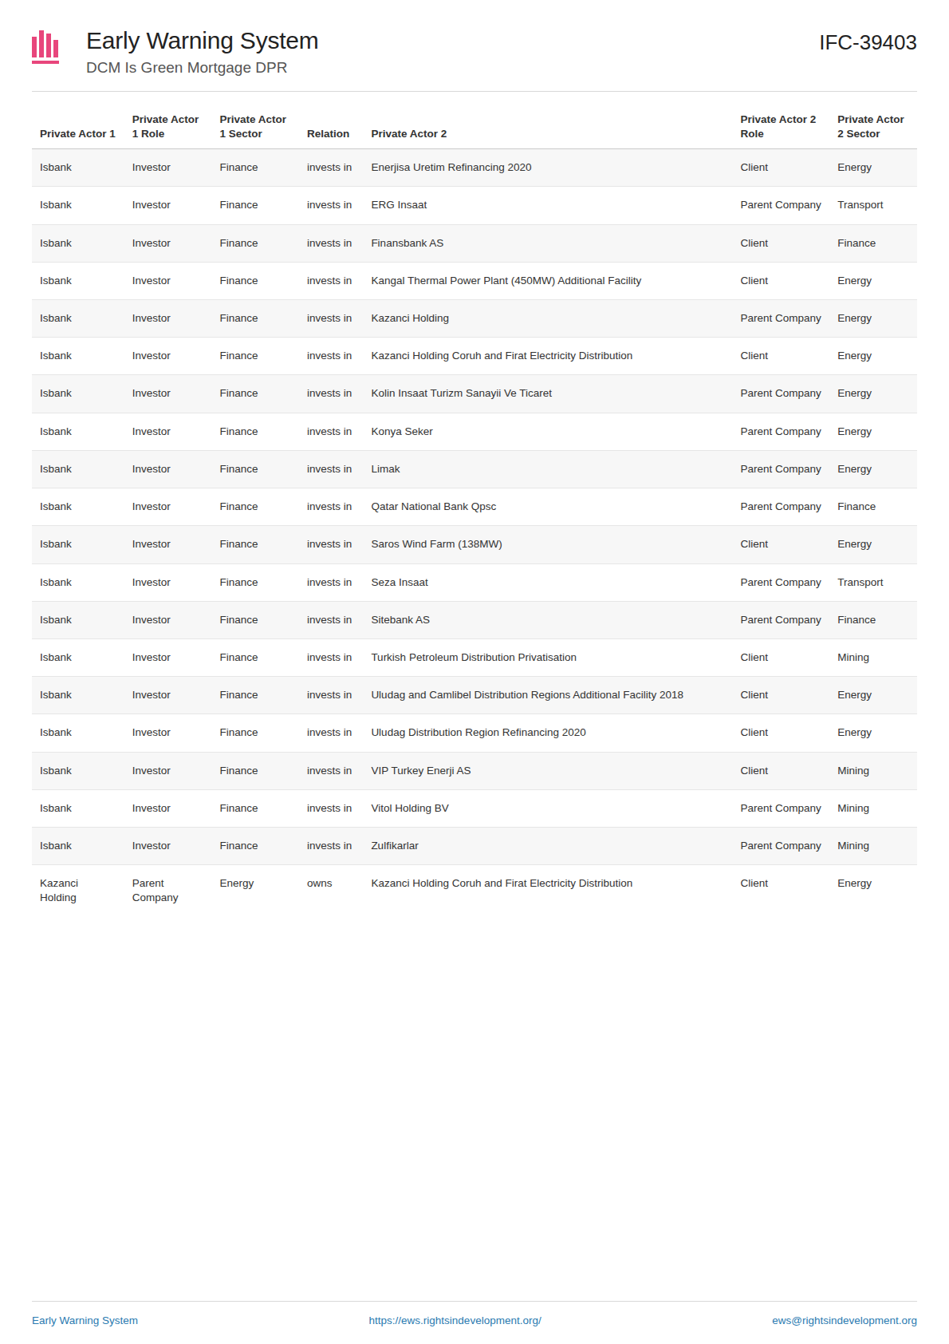Early Warning System
DCM Is Green Mortgage DPR
IFC-39403
| Private Actor 1 | Private Actor 1 Role | Private Actor 1 Sector | Relation | Private Actor 2 | Private Actor 2 Role | Private Actor 2 Sector |
| --- | --- | --- | --- | --- | --- | --- |
| Isbank | Investor | Finance | invests in | Enerjisa Uretim Refinancing 2020 | Client | Energy |
| Isbank | Investor | Finance | invests in | ERG Insaat | Parent Company | Transport |
| Isbank | Investor | Finance | invests in | Finansbank AS | Client | Finance |
| Isbank | Investor | Finance | invests in | Kangal Thermal Power Plant (450MW) Additional Facility | Client | Energy |
| Isbank | Investor | Finance | invests in | Kazanci Holding | Parent Company | Energy |
| Isbank | Investor | Finance | invests in | Kazanci Holding Coruh and Firat Electricity Distribution | Client | Energy |
| Isbank | Investor | Finance | invests in | Kolin Insaat Turizm Sanayii Ve Ticaret | Parent Company | Energy |
| Isbank | Investor | Finance | invests in | Konya Seker | Parent Company | Energy |
| Isbank | Investor | Finance | invests in | Limak | Parent Company | Energy |
| Isbank | Investor | Finance | invests in | Qatar National Bank Qpsc | Parent Company | Finance |
| Isbank | Investor | Finance | invests in | Saros Wind Farm (138MW) | Client | Energy |
| Isbank | Investor | Finance | invests in | Seza Insaat | Parent Company | Transport |
| Isbank | Investor | Finance | invests in | Sitebank AS | Parent Company | Finance |
| Isbank | Investor | Finance | invests in | Turkish Petroleum Distribution Privatisation | Client | Mining |
| Isbank | Investor | Finance | invests in | Uludag and Camlibel Distribution Regions Additional Facility 2018 | Client | Energy |
| Isbank | Investor | Finance | invests in | Uludag Distribution Region Refinancing 2020 | Client | Energy |
| Isbank | Investor | Finance | invests in | VIP Turkey Enerji AS | Client | Mining |
| Isbank | Investor | Finance | invests in | Vitol Holding BV | Parent Company | Mining |
| Isbank | Investor | Finance | invests in | Zulfikarlar | Parent Company | Mining |
| Kazanci Holding | Parent Company | Energy | owns | Kazanci Holding Coruh and Firat Electricity Distribution | Client | Energy |
Early Warning System
https://ews.rightsindevelopment.org/
ews@rightsindevelopment.org